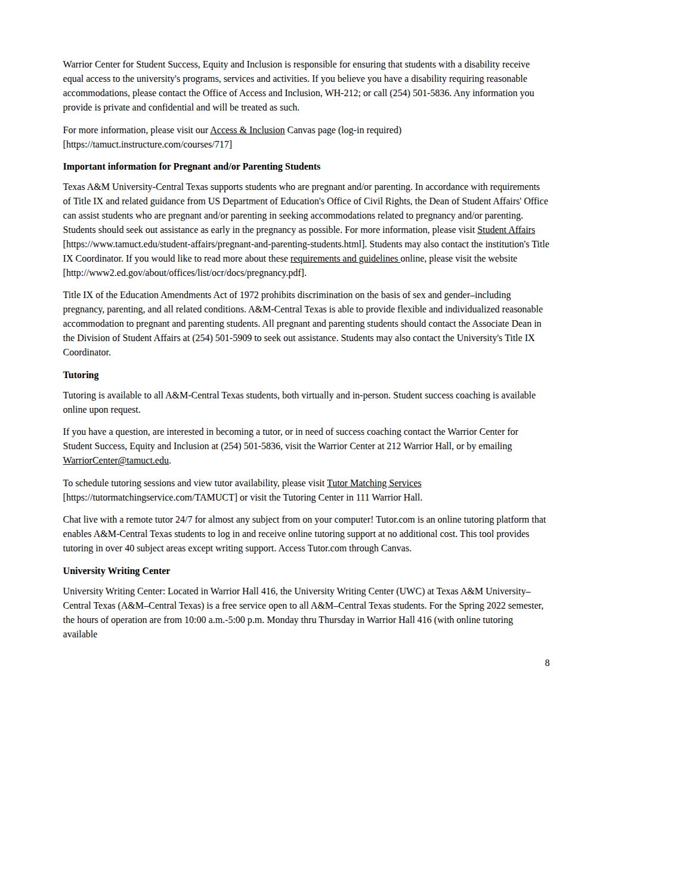Warrior Center for Student Success, Equity and Inclusion is responsible for ensuring that students with a disability receive equal access to the university's programs, services and activities. If you believe you have a disability requiring reasonable accommodations, please contact the Office of Access and Inclusion, WH-212; or call (254) 501-5836. Any information you provide is private and confidential and will be treated as such.
For more information, please visit our Access & Inclusion Canvas page (log-in required) [https://tamuct.instructure.com/courses/717]
Important information for Pregnant and/or Parenting Students
Texas A&M University-Central Texas supports students who are pregnant and/or parenting. In accordance with requirements of Title IX and related guidance from US Department of Education's Office of Civil Rights, the Dean of Student Affairs' Office can assist students who are pregnant and/or parenting in seeking accommodations related to pregnancy and/or parenting. Students should seek out assistance as early in the pregnancy as possible. For more information, please visit Student Affairs [https://www.tamuct.edu/student-affairs/pregnant-and-parenting-students.html]. Students may also contact the institution's Title IX Coordinator. If you would like to read more about these requirements and guidelines online, please visit the website [http://www2.ed.gov/about/offices/list/ocr/docs/pregnancy.pdf].
Title IX of the Education Amendments Act of 1972 prohibits discrimination on the basis of sex and gender–including pregnancy, parenting, and all related conditions. A&M-Central Texas is able to provide flexible and individualized reasonable accommodation to pregnant and parenting students. All pregnant and parenting students should contact the Associate Dean in the Division of Student Affairs at (254) 501-5909 to seek out assistance. Students may also contact the University's Title IX Coordinator.
Tutoring
Tutoring is available to all A&M-Central Texas students, both virtually and in-person. Student success coaching is available online upon request.
If you have a question, are interested in becoming a tutor, or in need of success coaching contact the Warrior Center for Student Success, Equity and Inclusion at (254) 501-5836, visit the Warrior Center at 212 Warrior Hall, or by emailing WarriorCenter@tamuct.edu.
To schedule tutoring sessions and view tutor availability, please visit Tutor Matching Services [https://tutormatchingservice.com/TAMUCT] or visit the Tutoring Center in 111 Warrior Hall.
Chat live with a remote tutor 24/7 for almost any subject from on your computer! Tutor.com is an online tutoring platform that enables A&M-Central Texas students to log in and receive online tutoring support at no additional cost. This tool provides tutoring in over 40 subject areas except writing support. Access Tutor.com through Canvas.
University Writing Center
University Writing Center: Located in Warrior Hall 416, the University Writing Center (UWC) at Texas A&M University–Central Texas (A&M–Central Texas) is a free service open to all A&M–Central Texas students. For the Spring 2022 semester, the hours of operation are from 10:00 a.m.-5:00 p.m. Monday thru Thursday in Warrior Hall 416 (with online tutoring available
8